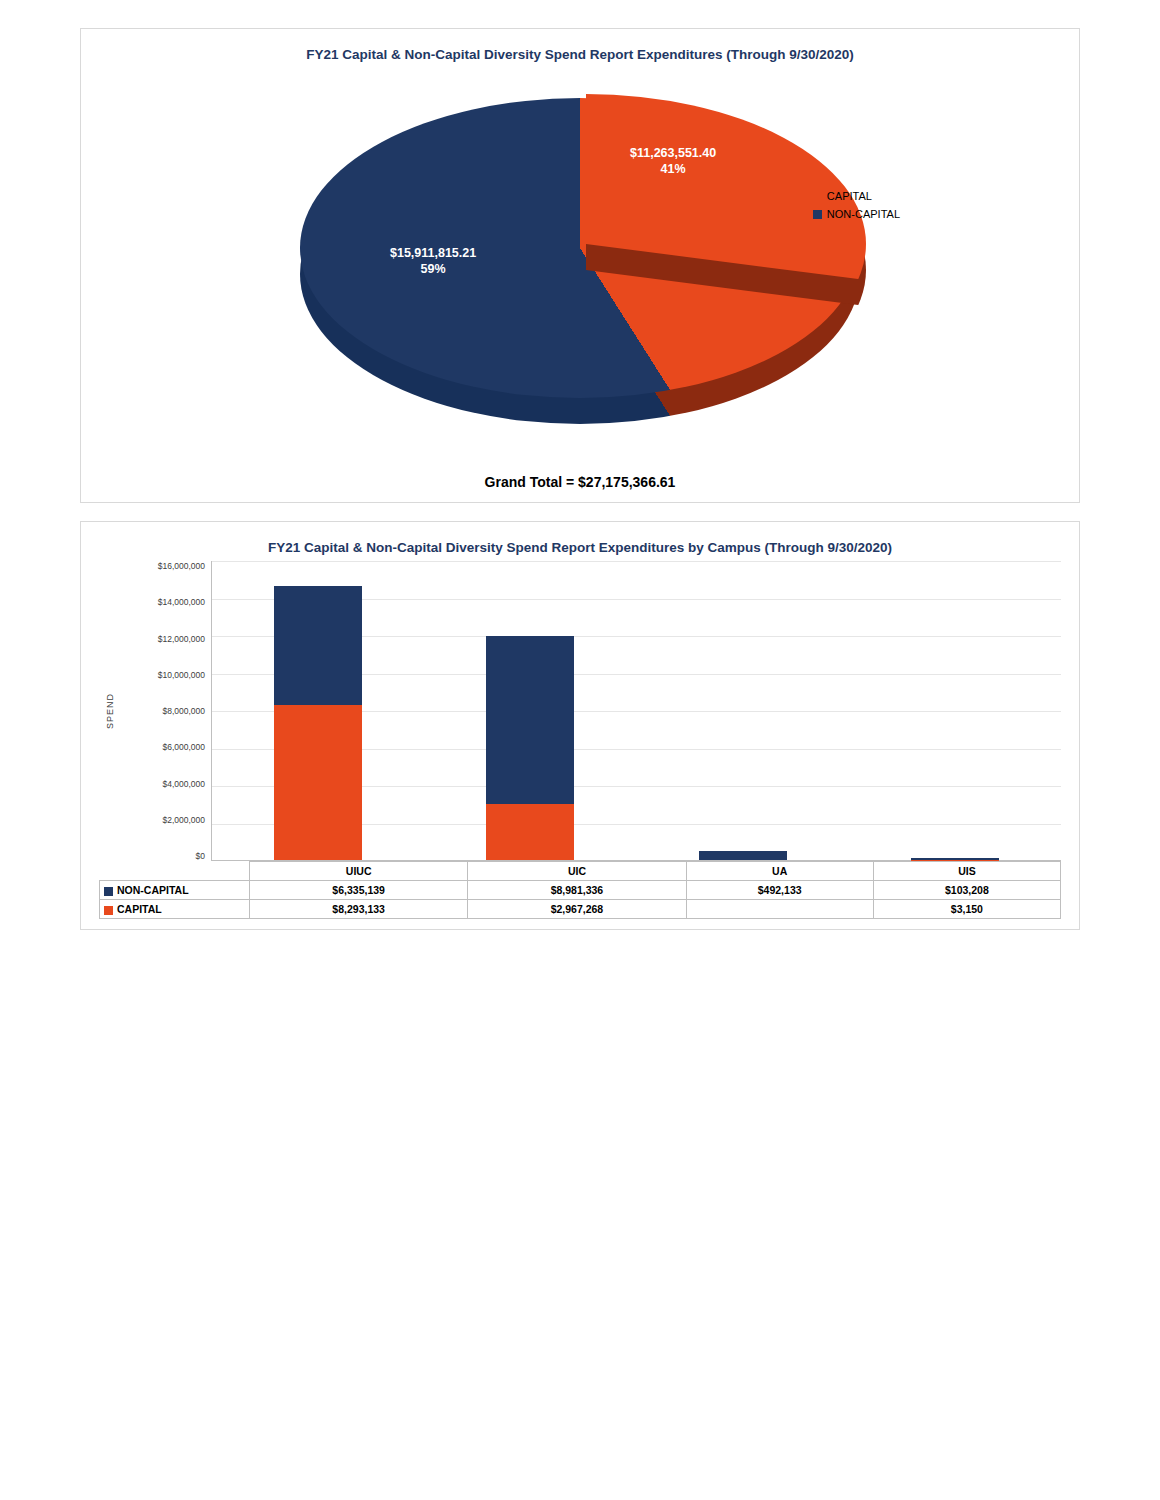FY21 Capital & Non-Capital Diversity Spend Report Expenditures (Through 9/30/2020)
$11,263,551.40
41%
$15,911,815.21
59%
CAPITAL
NON-CAPITAL
Grand Total = $27,175,366.61
FY21 Capital & Non-Capital Diversity Spend Report Expenditures by Campus (Through 9/30/2020)
SPEND
$16,000,000 $14,000,000 $12,000,000 $10,000,000 $8,000,000 $6,000,000 $4,000,000 $2,000,000 $0
| | UIUC | UIC | UA | UIS |
| --- | --- | --- | --- | --- |
| NON-CAPITAL | $6,335,139 | $8,981,336 | $492,133 | $103,208 |
| CAPITAL | $8,293,133 | $2,967,268 | | $3,150 |